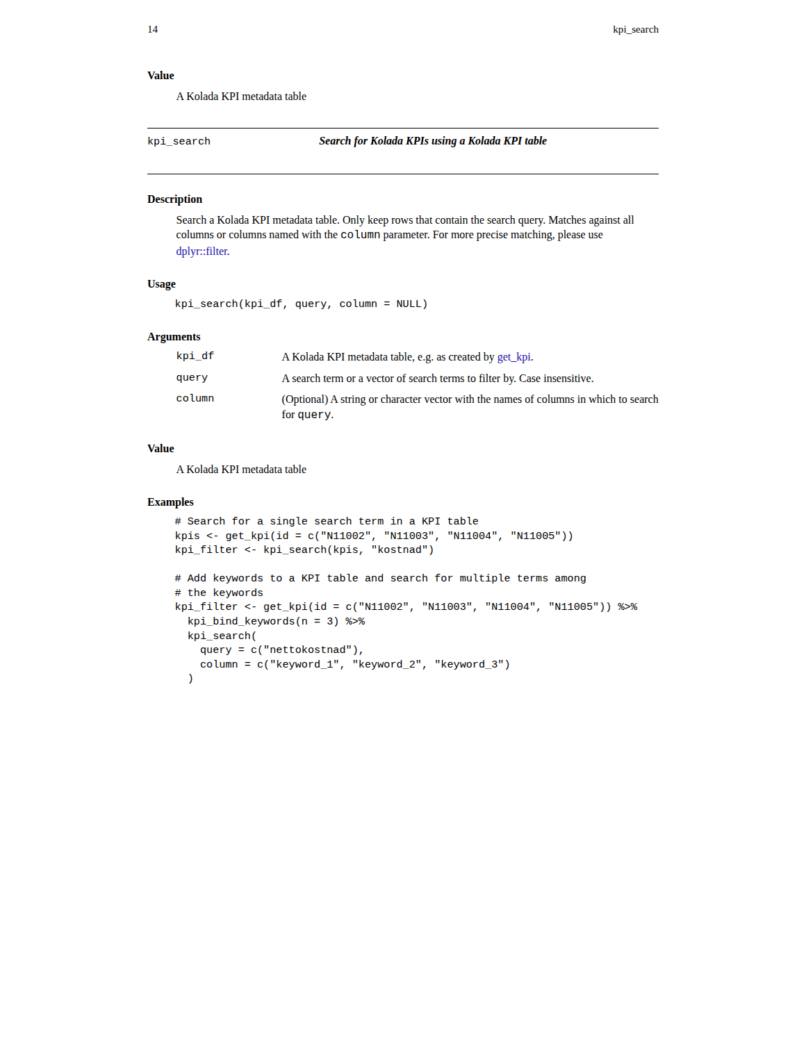14 kpi_search
Value
A Kolada KPI metadata table
kpi_search Search for Kolada KPIs using a Kolada KPI table
Description
Search a Kolada KPI metadata table. Only keep rows that contain the search query. Matches against all columns or columns named with the column parameter. For more precise matching, please use dplyr::filter.
Usage
kpi_search(kpi_df, query, column = NULL)
Arguments
kpi_df
A Kolada KPI metadata table, e.g. as created by get_kpi.
query
A search term or a vector of search terms to filter by. Case insensitive.
column
(Optional) A string or character vector with the names of columns in which to search for query.
Value
A Kolada KPI metadata table
Examples
# Search for a single search term in a KPI table
kpis <- get_kpi(id = c("N11002", "N11003", "N11004", "N11005"))
kpi_filter <- kpi_search(kpis, "kostnad")

# Add keywords to a KPI table and search for multiple terms among
# the keywords
kpi_filter <- get_kpi(id = c("N11002", "N11003", "N11004", "N11005")) %>%
  kpi_bind_keywords(n = 3) %>%
  kpi_search(
    query = c("nettokostnad"),
    column = c("keyword_1", "keyword_2", "keyword_3")
  )